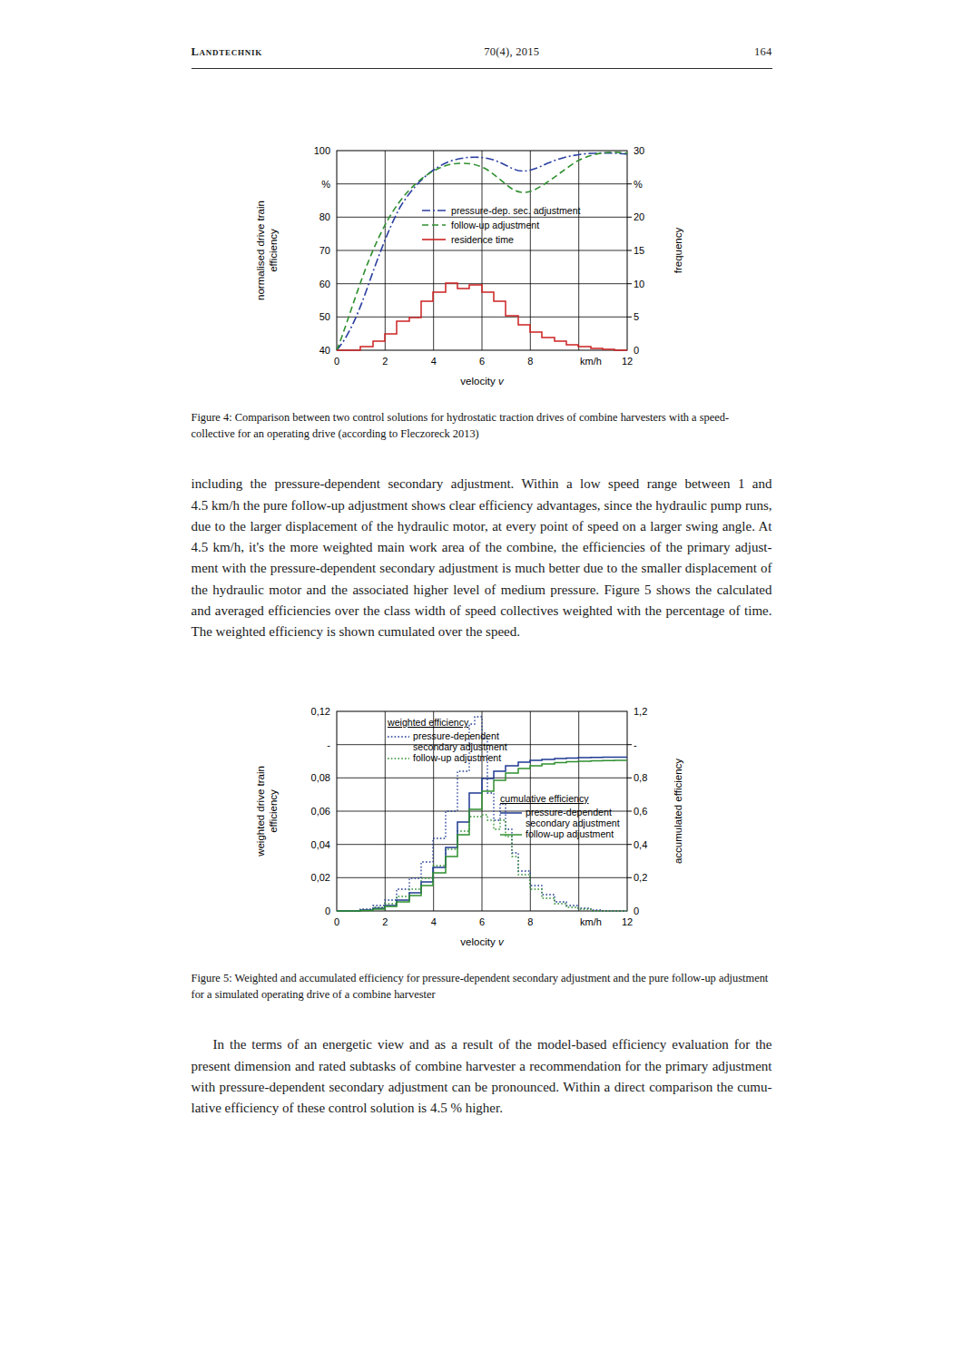Landtechnik 70(4), 2015 164
40 50 60 70 80 % 100 0 5 10 15 20 % 30 0 2 4 6 8 km/h 12 velocity v normalised drive train efficiency frequency pressure-dep. sec. adjustment follow-up adjustment residence time
Figure 4: Comparison between two control solutions for hydrostatic traction drives of combine harvesters with a speed-collective for an operating drive (according to Fleczoreck 2013)
including the pressure-dependent secondary adjustment. Within a low speed range between 1 and 4.5 km/h the pure follow-up adjustment shows clear efficiency advantages, since the hydraulic pump runs, due to the larger displacement of the hydraulic motor, at every point of speed on a larger swing angle. At 4.5 km/h, it's the more weighted main work area of the combine, the efficiencies of the primary adjustment with the pressure-dependent secondary adjustment is much better due to the smaller displacement of the hydraulic motor and the associated higher level of medium pressure. Figure 5 shows the calculated and averaged efficiencies over the class width of speed collectives weighted with the percentage of time. The weighted efficiency is shown cumulated over the speed.
0 0,02 0,04 0,06 0,08 - 0,12 0 0,2 0,4 0,6 0,8 - 1,2 0 2 4 6 8 km/h 12 velocity v weighted drive train efficiency accumulated efficiency weighted efficiency pressure-dependent secondary adjustment follow-up adjustment cumulative efficiency pressure-dependent secondary adjustment follow-up adjustment
Figure 5: Weighted and accumulated efficiency for pressure-dependent secondary adjustment and the pure follow-up adjustment for a simulated operating drive of a combine harvester
In the terms of an energetic view and as a result of the model-based efficiency evaluation for the present dimension and rated subtasks of combine harvester a recommendation for the primary adjustment with pressure-dependent secondary adjustment can be pronounced. Within a direct comparison the cumulative efficiency of these control solution is 4.5 % higher.